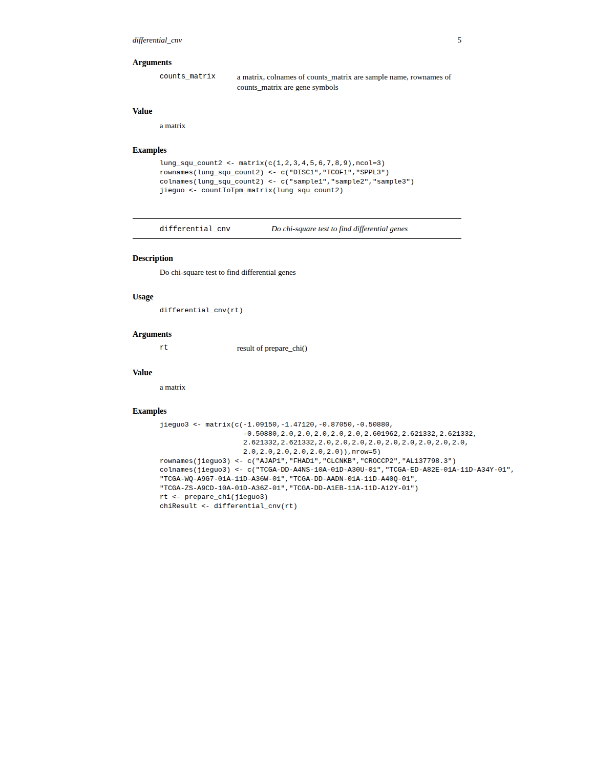differential_cnv 5
Arguments
counts_matrix
a matrix, colnames of counts_matrix are sample name, rownames of counts_matrix are gene symbols
Value
a matrix
Examples
lung_squ_count2 <- matrix(c(1,2,3,4,5,6,7,8,9),ncol=3)
rownames(lung_squ_count2) <- c("DISC1","TCOF1","SPPL3")
colnames(lung_squ_count2) <- c("sample1","sample2","sample3")
jieguo <- countToTpm_matrix(lung_squ_count2)
differential_cnv Do chi-square test to find differential genes
Description
Do chi-square test to find differential genes
Usage
differential_cnv(rt)
Arguments
rt
result of prepare_chi()
Value
a matrix
Examples
jieguo3 <- matrix(c(-1.09150,-1.47120,-0.87050,-0.50880,
                    -0.50880,2.0,2.0,2.0,2.0,2.0,2.601962,2.621332,2.621332,
                    2.621332,2.621332,2.0,2.0,2.0,2.0,2.0,2.0,2.0,2.0,2.0,
                    2.0,2.0,2.0,2.0,2.0,2.0)),nrow=5)
rownames(jieguo3) <- c("AJAP1","FHAD1","CLCNKB","CROCCP2","AL137798.3")
colnames(jieguo3) <- c("TCGA-DD-A4NS-10A-01D-A30U-01","TCGA-ED-A82E-01A-11D-A34Y-01",
"TCGA-WQ-A9G7-01A-11D-A36W-01","TCGA-DD-AADN-01A-11D-A40Q-01",
"TCGA-ZS-A9CD-10A-01D-A36Z-01","TCGA-DD-A1EB-11A-11D-A12Y-01")
rt <- prepare_chi(jieguo3)
chiResult <- differential_cnv(rt)